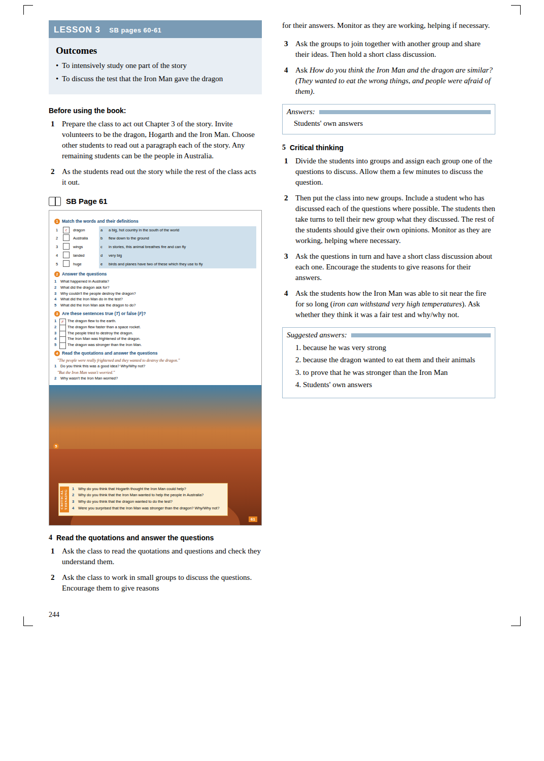LESSON 3 SB pages 60-61
Outcomes
To intensively study one part of the story
To discuss the test that the Iron Man gave the dragon
Before using the book:
Prepare the class to act out Chapter 3 of the story. Invite volunteers to be the dragon, Hogarth and the Iron Man. Choose other students to read out a paragraph each of the story. Any remaining students can be the people in Australia.
As the students read out the story while the rest of the class acts it out.
SB Page 61
1 Match the words and their definitions
| 1 | c | dragon | a | a big, hot country in the south of the world |
| 2 | | Australia | b | flew down to the ground |
| 3 | | wings | c | in stories, this animal breathes fire and can fly |
| 4 | | landed | d | very big |
| 5 | | huge | e | birds and planes have two of these which they use to fly |
2 Answer the questions
1 What happened in Australia?
2 What did the dragon ask for?
3 Why couldn't the people destroy the dragon?
4 What did the Iron Man do in the test?
5 What did the Iron Man ask the dragon to do?
3 Are these sentences true (T) or false (F)?
1 FThe dragon flew to the earth.
2 The dragon flew faster than a space rocket.
3 The people tried to destroy the dragon.
4 The Iron Man was frightened of the dragon.
5 The dragon was stronger than the Iron Man.
4 Read the quotations and answer the questions
"The people were really frightened and they wanted to destroy the dragon."
1 Do you think this was a good idea? Why/Why not?
"But the Iron Man wasn't worried."
2 Why wasn't the Iron Man worried?
5
CRITICAL THINKING
1 Why do you think that Hogarth thought the Iron Man could help?
2 Why do you think that the Iron Man wanted to help the people in Australia?
3 Why do you think that the dragon wanted to do the test?
4 Were you surprised that the Iron Man was stronger than the dragon? Why/Why not?
61
4 Read the quotations and answer the questions
Ask the class to read the quotations and questions and check they understand them.
Ask the class to work in small groups to discuss the questions. Encourage them to give reasons
for their answers. Monitor as they are working, helping if necessary.
Ask the groups to join together with another group and share their ideas. Then hold a short class discussion.
Ask How do you think the Iron Man and the dragon are similar? (They wanted to eat the wrong things, and people were afraid of them).
Answers:
Students' own answers
5 Critical thinking
Divide the students into groups and assign each group one of the questions to discuss. Allow them a few minutes to discuss the question.
Then put the class into new groups. Include a student who has discussed each of the questions where possible. The students then take turns to tell their new group what they discussed. The rest of the students should give their own opinions. Monitor as they are working, helping where necessary.
Ask the questions in turn and have a short class discussion about each one. Encourage the students to give reasons for their answers.
Ask the students how the Iron Man was able to sit near the fire for so long (iron can withstand very high temperatures). Ask whether they think it was a fair test and why/why not.
Suggested answers:
because he was very strong
because the dragon wanted to eat them and their animals
to prove that he was stronger than the Iron Man
Students' own answers
244